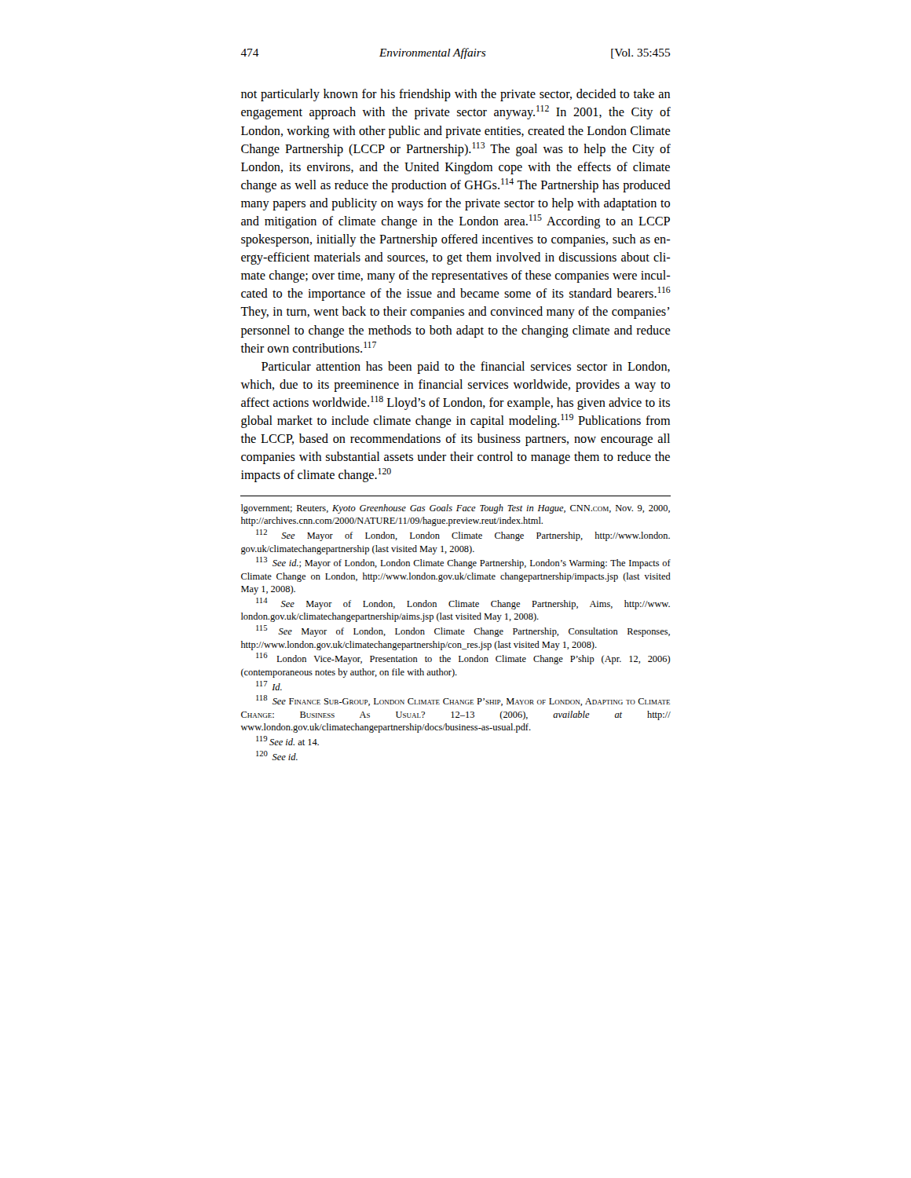474 Environmental Affairs [Vol. 35:455
not particularly known for his friendship with the private sector, decided to take an engagement approach with the private sector anyway.112 In 2001, the City of London, working with other public and private entities, created the London Climate Change Partnership (LCCP or Partnership).113 The goal was to help the City of London, its environs, and the United Kingdom cope with the effects of climate change as well as reduce the production of GHGs.114 The Partnership has produced many papers and publicity on ways for the private sector to help with adaptation to and mitigation of climate change in the London area.115 According to an LCCP spokesperson, initially the Partnership offered incentives to companies, such as energy-efficient materials and sources, to get them involved in discussions about climate change; over time, many of the representatives of these companies were inculcated to the importance of the issue and became some of its standard bearers.116 They, in turn, went back to their companies and convinced many of the companies’ personnel to change the methods to both adapt to the changing climate and reduce their own contributions.117
Particular attention has been paid to the financial services sector in London, which, due to its preeminence in financial services worldwide, provides a way to affect actions worldwide.118 Lloyd’s of London, for example, has given advice to its global market to include climate change in capital modeling.119 Publications from the LCCP, based on recommendations of its business partners, now encourage all companies with substantial assets under their control to manage them to reduce the impacts of climate change.120
lgovernment; Reuters, Kyoto Greenhouse Gas Goals Face Tough Test in Hague, CNN.com, Nov. 9, 2000, http://archives.cnn.com/2000/NATURE/11/09/hague.preview.reut/index.html.
112 See Mayor of London, London Climate Change Partnership, http://www.london. gov.uk/climatechangepartnership (last visited May 1, 2008).
113 See id.; Mayor of London, London Climate Change Partnership, London’s Warming: The Impacts of Climate Change on London, http://www.london.gov.uk/climate changepartnership/impacts.jsp (last visited May 1, 2008).
114 See Mayor of London, London Climate Change Partnership, Aims, http://www. london.gov.uk/climatechangepartnership/aims.jsp (last visited May 1, 2008).
115 See Mayor of London, London Climate Change Partnership, Consultation Responses, http://www.london.gov.uk/climatechangepartnership/con_res.jsp (last visited May 1, 2008).
116 London Vice-Mayor, Presentation to the London Climate Change P’ship (Apr. 12, 2006) (contemporaneous notes by author, on file with author).
117 Id.
118 See Finance Sub-Group, London Climate Change P’ship, Mayor of London, Adapting to Climate Change: Business As Usual? 12–13 (2006), available at http:// www.london.gov.uk/climatechangepartnership/docs/business-as-usual.pdf.
119 See id. at 14.
120 See id.